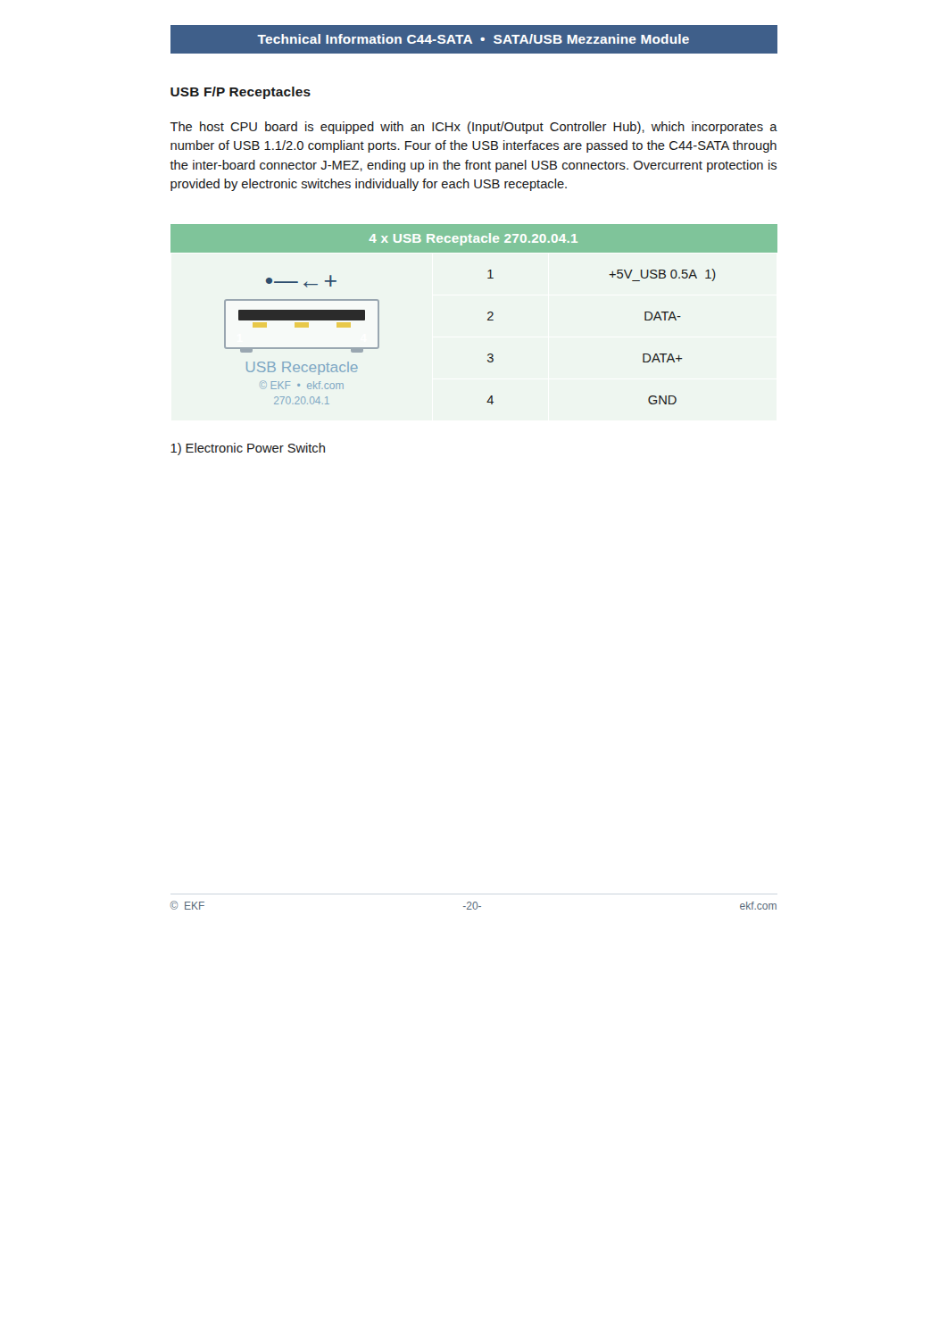Technical Information C44-SATA • SATA/USB Mezzanine Module
USB F/P Receptacles
The host CPU board is equipped with an ICHx (Input/Output Controller Hub), which incorporates a number of USB 1.1/2.0 compliant ports. Four of the USB interfaces are passed to the C44-SATA through the inter-board connector J-MEZ, ending up in the front panel USB connectors. Overcurrent protection is provided by electronic switches individually for each USB receptacle.
4 x USB Receptacle 270.20.04.1
| •—←+ 1 4 USB Receptacle © EKF • ekf.com 270.20.04.1 | 1 | +5V_USB 0.5A 1) |
| 2 | DATA- |
| 3 | DATA+ |
| 4 | GND |
1) Electronic Power Switch
© EKF
-20-
ekf.com